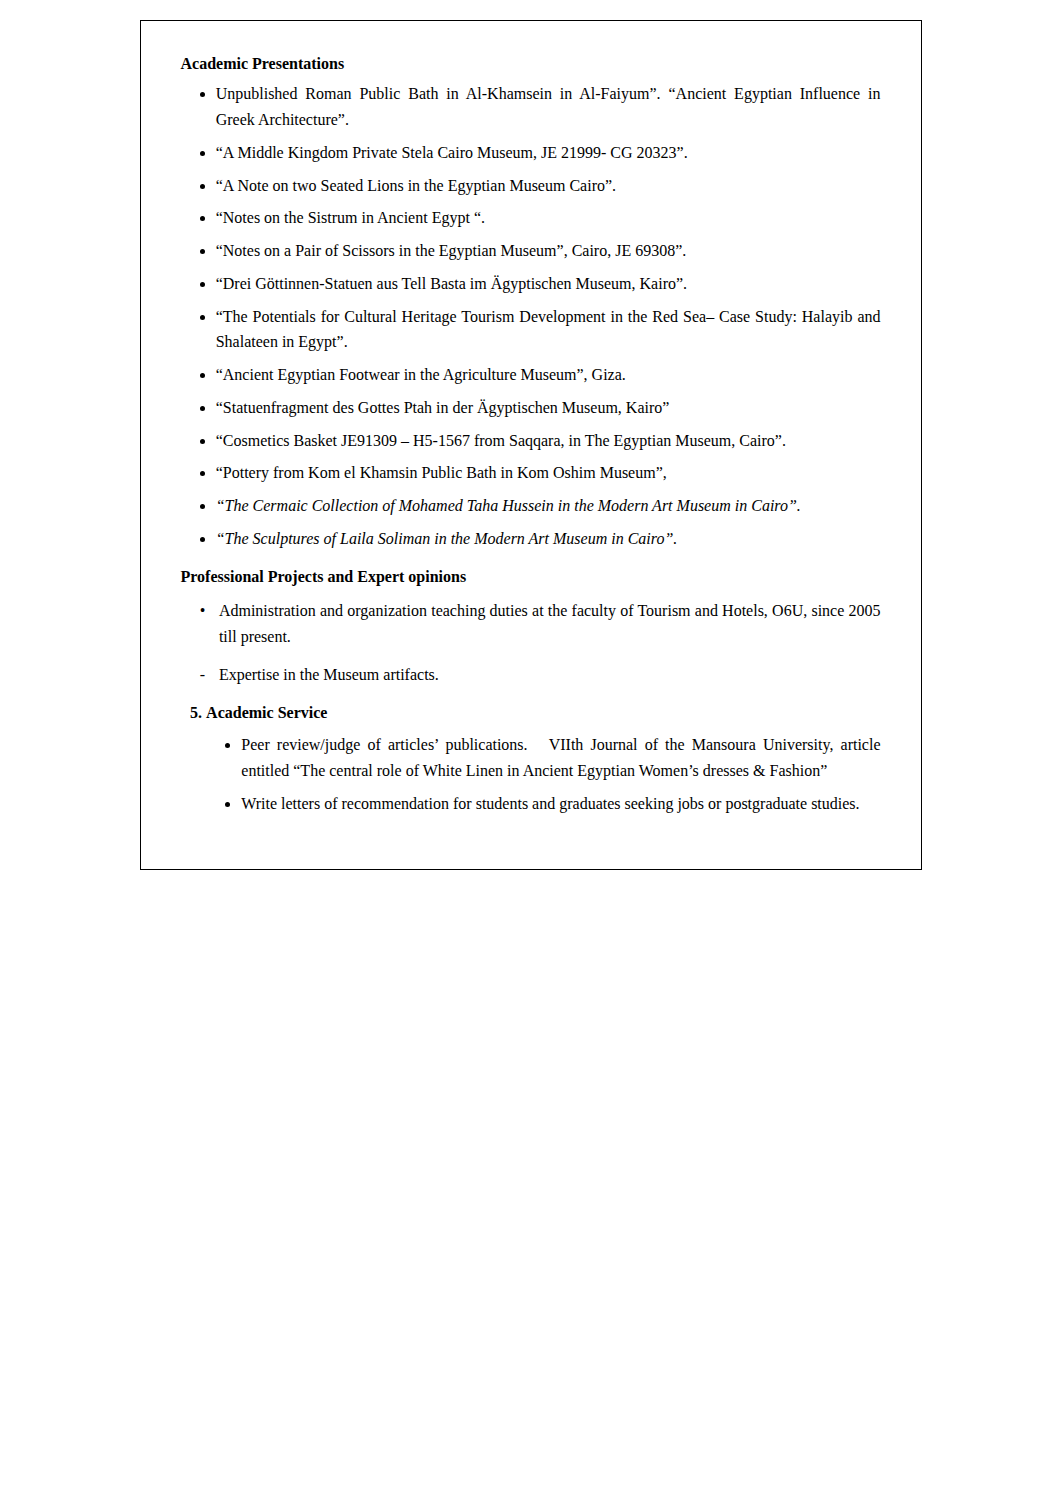Academic Presentations
Unpublished Roman Public Bath in Al-Khamsein in Al-Faiyum”. “Ancient Egyptian Influence in Greek Architecture”.
“A Middle Kingdom Private Stela Cairo Museum, JE 21999- CG 20323”.
“A Note on two Seated Lions in the Egyptian Museum Cairo”.
“Notes on the Sistrum in Ancient Egypt “.
“Notes on a Pair of Scissors in the Egyptian Museum”, Cairo, JE 69308”.
“Drei Göttinnen-Statuen aus Tell Basta im Ägyptischen Museum, Kairo”.
“The Potentials for Cultural Heritage Tourism Development in the Red Sea– Case Study: Halayib and Shalateen in Egypt”.
“Ancient Egyptian Footwear in the Agriculture Museum”, Giza.
“Statuenfragment des Gottes Ptah in der Ägyptischen Museum, Kairo”
“Cosmetics Basket JE91309 – H5-1567 from Saqqara, in The Egyptian Museum, Cairo”.
“Pottery from Kom el Khamsin Public Bath in Kom Oshim Museum”,
“The Cermaic Collection of Mohamed Taha Hussein in the Modern Art Museum in Cairo”.
“The Sculptures of Laila Soliman in the Modern Art Museum in Cairo”.
Professional Projects and Expert opinions
Administration and organization teaching duties at the faculty of Tourism and Hotels, O6U, since 2005 till present.
Expertise in the Museum artifacts.
Academic Service
Peer review/judge of articles’ publications. VIIth Journal of the Mansoura University, article entitled “The central role of White Linen in Ancient Egyptian Women’s dresses & Fashion”
Write letters of recommendation for students and graduates seeking jobs or postgraduate studies.